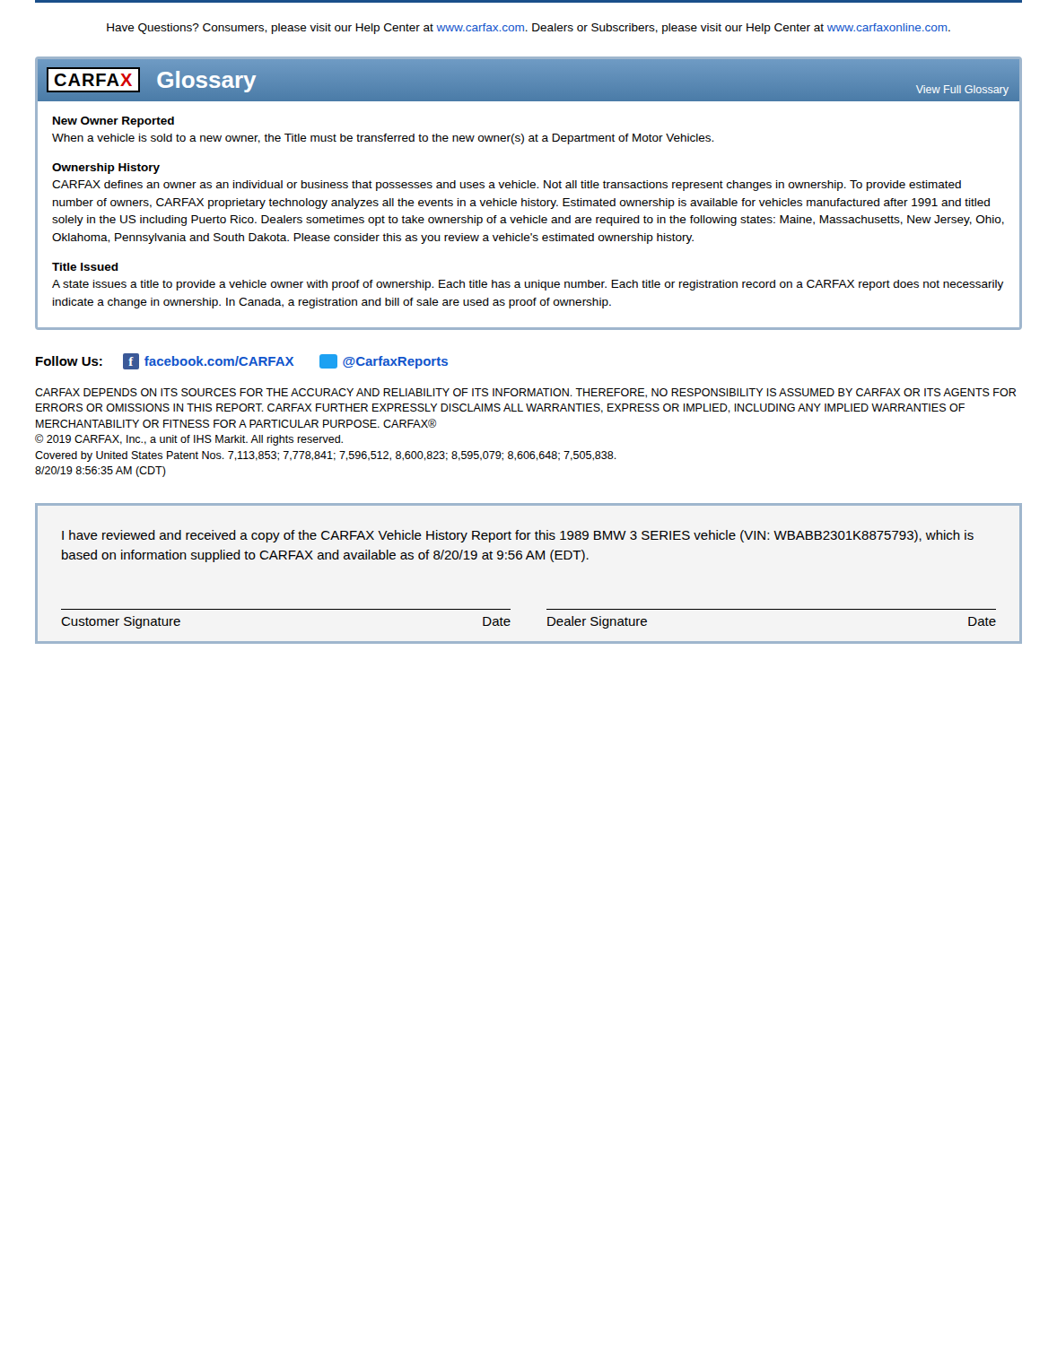Have Questions? Consumers, please visit our Help Center at www.carfax.com. Dealers or Subscribers, please visit our Help Center at www.carfaxonline.com.
CARFAX Glossary View Full Glossary
New Owner Reported
When a vehicle is sold to a new owner, the Title must be transferred to the new owner(s) at a Department of Motor Vehicles.
Ownership History
CARFAX defines an owner as an individual or business that possesses and uses a vehicle. Not all title transactions represent changes in ownership. To provide estimated number of owners, CARFAX proprietary technology analyzes all the events in a vehicle history. Estimated ownership is available for vehicles manufactured after 1991 and titled solely in the US including Puerto Rico. Dealers sometimes opt to take ownership of a vehicle and are required to in the following states: Maine, Massachusetts, New Jersey, Ohio, Oklahoma, Pennsylvania and South Dakota. Please consider this as you review a vehicle's estimated ownership history.
Title Issued
A state issues a title to provide a vehicle owner with proof of ownership. Each title has a unique number. Each title or registration record on a CARFAX report does not necessarily indicate a change in ownership. In Canada, a registration and bill of sale are used as proof of ownership.
Follow Us: f facebook.com/CARFAX @CarfaxReports
CARFAX DEPENDS ON ITS SOURCES FOR THE ACCURACY AND RELIABILITY OF ITS INFORMATION. THEREFORE, NO RESPONSIBILITY IS ASSUMED BY CARFAX OR ITS AGENTS FOR ERRORS OR OMISSIONS IN THIS REPORT. CARFAX FURTHER EXPRESSLY DISCLAIMS ALL WARRANTIES, EXPRESS OR IMPLIED, INCLUDING ANY IMPLIED WARRANTIES OF MERCHANTABILITY OR FITNESS FOR A PARTICULAR PURPOSE. CARFAX®
© 2019 CARFAX, Inc., a unit of IHS Markit. All rights reserved.
Covered by United States Patent Nos. 7,113,853; 7,778,841; 7,596,512, 8,600,823; 8,595,079; 8,606,648; 7,505,838.
8/20/19 8:56:35 AM (CDT)
I have reviewed and received a copy of the CARFAX Vehicle History Report for this 1989 BMW 3 SERIES vehicle (VIN: WBABB2301K8875793), which is based on information supplied to CARFAX and available as of 8/20/19 at 9:56 AM (EDT).
Customer Signature Date
Dealer Signature Date